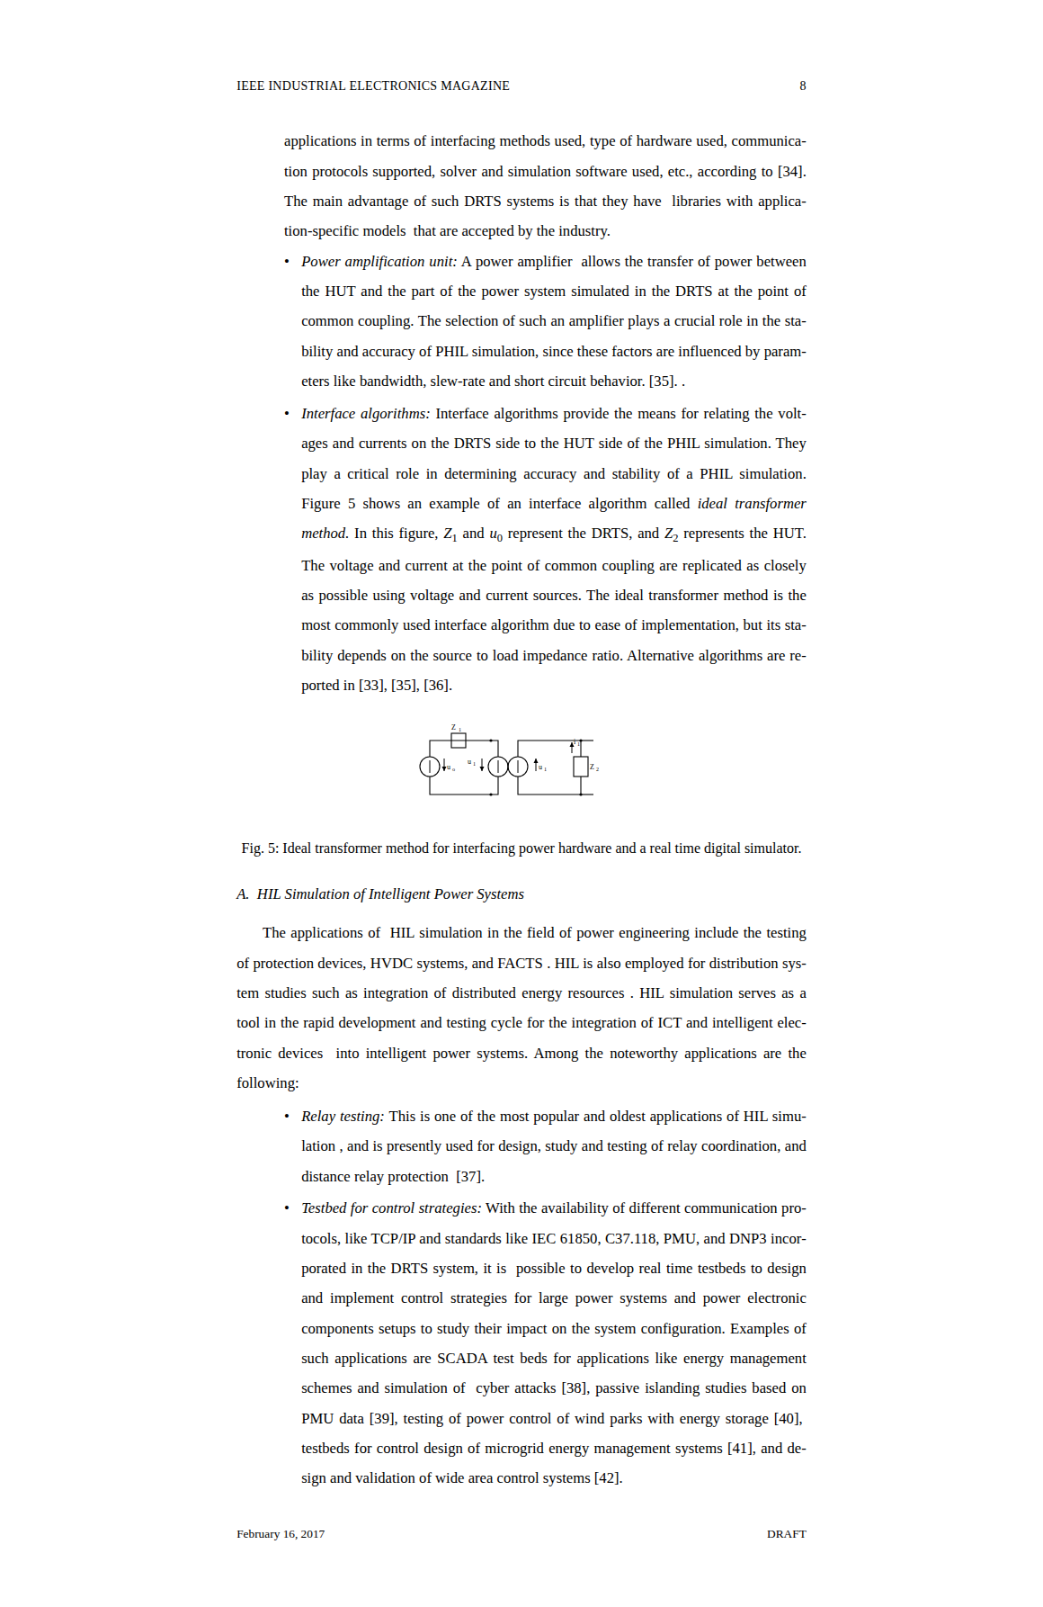IEEE Industrial Electronics Magazine 8
applications in terms of interfacing methods used, type of hardware used, communication protocols supported, solver and simulation software used, etc., according to [34]. The main advantage of such DRTS systems is that they have libraries with application-specific models that are accepted by the industry.
Power amplification unit: A power amplifier allows the transfer of power between the HUT and the part of the power system simulated in the DRTS at the point of common coupling. The selection of such an amplifier plays a crucial role in the stability and accuracy of PHIL simulation, since these factors are influenced by parameters like bandwidth, slew-rate and short circuit behavior. [35]. .
Interface algorithms: Interface algorithms provide the means for relating the voltages and currents on the DRTS side to the HUT side of the PHIL simulation. They play a critical role in determining accuracy and stability of a PHIL simulation. Figure 5 shows an example of an interface algorithm called ideal transformer method. In this figure, Z 1 and u 0 represent the DRTS, and Z 2 represents the HUT. The voltage and current at the point of common coupling are replicated as closely as possible using voltage and current sources. The ideal transformer method is the most commonly used interface algorithm due to ease of implementation, but its stability depends on the source to load impedance ratio. Alternative algorithms are reported in [33], [35], [36].
Z 1 u o u 1 u 1 Z 2 i 1
Fig. 5: Ideal transformer method for interfacing power hardware and a real time digital simulator.
A. HIL Simulation of Intelligent Power Systems
The applications of HIL simulation in the field of power engineering include the testing of protection devices, HVDC systems, and FACTS . HIL is also employed for distribution system studies such as integration of distributed energy resources . HIL simulation serves as a tool in the rapid development and testing cycle for the integration of ICT and intelligent electronic devices into intelligent power systems. Among the noteworthy applications are the following:
Relay testing: This is one of the most popular and oldest applications of HIL simulation , and is presently used for design, study and testing of relay coordination, and distance relay protection [37].
Testbed for control strategies: With the availability of different communication protocols, like TCP/IP and standards like IEC 61850, C37.118, PMU, and DNP3 incorporated in the DRTS system, it is possible to develop real time testbeds to design and implement control strategies for large power systems and power electronic components setups to study their impact on the system configuration. Examples of such applications are SCADA test beds for applications like energy management schemes and simulation of cyber attacks [38], passive islanding studies based on PMU data [39], testing of power control of wind parks with energy storage [40], testbeds for control design of microgrid energy management systems [41], and design and validation of wide area control systems [42].
February 16, 2017 DRAFT